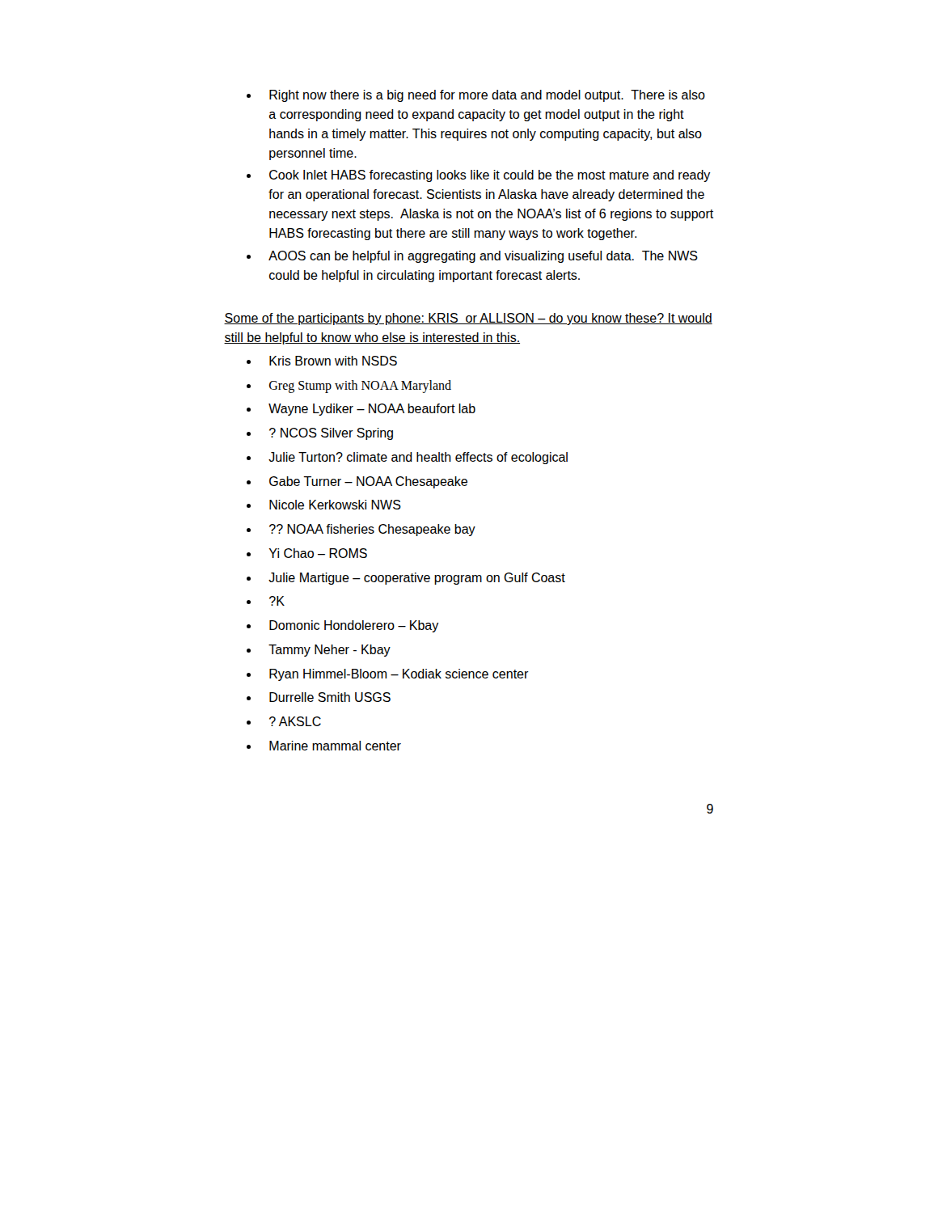Right now there is a big need for more data and model output. There is also a corresponding need to expand capacity to get model output in the right hands in a timely matter. This requires not only computing capacity, but also personnel time.
Cook Inlet HABS forecasting looks like it could be the most mature and ready for an operational forecast. Scientists in Alaska have already determined the necessary next steps. Alaska is not on the NOAA’s list of 6 regions to support HABS forecasting but there are still many ways to work together.
AOOS can be helpful in aggregating and visualizing useful data. The NWS could be helpful in circulating important forecast alerts.
Some of the participants by phone: KRIS or ALLISON – do you know these? It would still be helpful to know who else is interested in this.
Kris Brown with NSDS
Greg Stump with NOAA Maryland
Wayne Lydiker – NOAA beaufort lab
? NCOS Silver Spring
Julie Turton? climate and health effects of ecological
Gabe Turner – NOAA Chesapeake
Nicole Kerkowski NWS
?? NOAA fisheries Chesapeake bay
Yi Chao – ROMS
Julie Martigue – cooperative program on Gulf Coast
?K
Domonic Hondolerero – Kbay
Tammy Neher - Kbay
Ryan Himmel-Bloom – Kodiak science center
Durrelle Smith USGS
? AKSLC
Marine mammal center
9